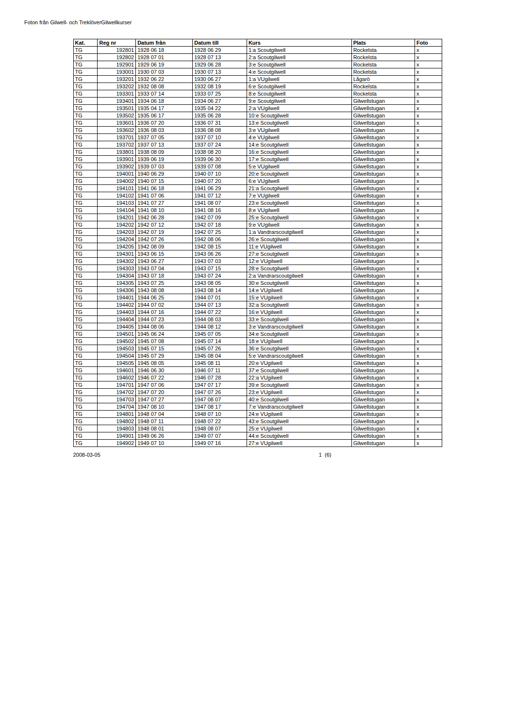Foton från Gilwell- och TreklöverGilwellkurser
| Kat. | Reg nr | Datum från | Datum till | Kurs | Plats | Foto |
| --- | --- | --- | --- | --- | --- | --- |
| TG | 192801 | 1928 06 18 | 1928 06 29 | 1:a Scoutgilwell | Rockelsta | x |
| TG | 192802 | 1928 07 01 | 1928 07 13 | 2:a Scoutgilwell | Rockelsta | x |
| TG | 192901 | 1929 06 19 | 1929 06 28 | 3:e Scoutgilwell | Rockelsta | x |
| TG | 193001 | 1930 07 03 | 1930 07 13 | 4:e Scoutgilwell | Rockelsta | x |
| TG | 193201 | 1932 06 22 | 1930 06 27 | 1:a VUgilwell | Lågarö | x |
| TG | 193202 | 1932 08 08 | 1932 08 19 | 6:e Scoutgilwell | Rockelsta | x |
| TG | 193301 | 1933 07 14 | 1933 07 25 | 8:e Scoutgilwell | Rockelsta | x |
| TG | 193401 | 1934 06 18 | 1934 06 27 | 9:e Scoutgilwell | Gilwellstugan | x |
| TG | 193501 | 1935 04 17 | 1935 04 22 | 2:a VUgilwell | Gilwellstugan | x |
| TG | 193502 | 1935 06 17 | 1935 06 28 | 10:e Scoutgilwell | Gilwellstugan | x |
| TG | 193601 | 1936 07 20 | 1936 07 31 | 13:e Scoutgilwell | Gilwellstugan | x |
| TG | 193602 | 1936 08 03 | 1936 08 08 | 3:e VUgilwell | Gilwellstugan | x |
| TG | 193701 | 1937 07 05 | 1937 07 10 | 4:e VUgilwell | Gilwellstugan | x |
| TG | 193702 | 1937 07 13 | 1937 07 24 | 14:e Scoutgilwell | Gilwellstugan | x |
| TG | 193801 | 1938 08 09 | 1938 08 20 | 16:e Scoutgilwell | Gilwellstugan | x |
| TG | 193901 | 1939 06 19 | 1939 06 30 | 17:e Scoutgilwell | Gilwellstugan | x |
| TG | 193902 | 1939 07 03 | 1939 07 08 | 5:e VUgilwell | Gilwellstugan | x |
| TG | 194001 | 1940 06 29 | 1940 07 10 | 20:e Scoutgilwell | Gilwellstugan | x |
| TG | 194002 | 1940 07 15 | 1940 07 20 | 6:e VUgilwell | Gilwellstugan | x |
| TG | 194101 | 1941 06 18 | 1941 06 29 | 21:a Scoutgilwell | Gilwellstugan | x |
| TG | 194102 | 1941 07 06 | 1941 07 12 | 7:e VUgilwell | Gilwellstugan | x |
| TG | 194103 | 1941 07 27 | 1941 08 07 | 23:e Scoutgilwell | Gilwellstugan | x |
| TG | 194104 | 1941 08 10 | 1941 08 16 | 8:e VUgilwell | Gilwellstugan | x |
| TG | 194201 | 1942 06 28 | 1942 07 09 | 25:e Scoutgilwell | Gilwellstugan | x |
| TG | 194202 | 1942 07 12 | 1942 07 18 | 9:e VUgilwell | Gilwellstugan | x |
| TG | 194203 | 1942 07 19 | 1942 07 25 | 1:a Vandrarscoutgilwell | Gilwellstugan | x |
| TG | 194204 | 1942 07 26 | 1942 08 06 | 26:e Scoutgilwell | Gilwellstugan | x |
| TG | 194205 | 1942 08 09 | 1942 08 15 | 11:e VUgilwell | Gilwellstugan | x |
| TG | 194301 | 1943 06 15 | 1943 06 26 | 27:e Scoutgilwell | Gilwellstugan | x |
| TG | 194302 | 1943 06 27 | 1943 07 03 | 12:e VUgilwell | Gilwellstugan | x |
| TG | 194303 | 1943 07 04 | 1943 07 15 | 28:e Scoutgilwell | Gilwellstugan | x |
| TG | 194304 | 1943 07 18 | 1943 07 24 | 2:a Vandrarscoutgilwell | Gilwellstugan | x |
| TG | 194305 | 1943 07 25 | 1943 08 05 | 30:e Scoutgilwell | Gilwellstugan | x |
| TG | 194306 | 1943 08 08 | 1943 08 14 | 14:e VUgilwell | Gilwellstugan | x |
| TG | 194401 | 1944 06 25 | 1944 07 01 | 15:e VUgilwell | Gilwellstugan | x |
| TG | 194402 | 1944 07 02 | 1944 07 13 | 32:a Scoutgilwell | Gilwellstugan | x |
| TG | 194403 | 1944 07 16 | 1944 07 22 | 16:e VUgilwell | Gilwellstugan | x |
| TG | 194404 | 1944 07 23 | 1944 08 03 | 33:e Scoutgilwell | Gilwellstugan | x |
| TG | 194405 | 1944 08 06 | 1944 08 12 | 3:e Vandrarscoutgilwell | Gilwellstugan | x |
| TG | 194501 | 1945 06 24 | 1945 07 05 | 34:e Scoutgilwell | Gilwellstugan | x |
| TG | 194502 | 1945 07 08 | 1945 07 14 | 18:e VUgilwell | Gilwellstugan | x |
| TG | 194503 | 1945 07 15 | 1945 07 26 | 36:e Scoutgilwell | Gilwellstugan | x |
| TG | 194504 | 1945 07 29 | 1945 08 04 | 5:e Vandrarscoutgilwell | Gilwellstugan | x |
| TG | 194505 | 1945 08 05 | 1945 08 11 | 20:e VUgilwell | Gilwellstugan | x |
| TG | 194601 | 1946 06 30 | 1946 07 11 | 37:e Scoutgilwell | Gilwellstugan | x |
| TG | 194602 | 1946 07 22 | 1946 07 28 | 22:a VUgilwell | Gilwellstugan | x |
| TG | 194701 | 1947 07 06 | 1947 07 17 | 39:e Scoutgilwell | Gilwellstugan | x |
| TG | 194702 | 1947 07 20 | 1947 07 26 | 23:e VUgilwell | Gilwellstugan | x |
| TG | 194703 | 1947 07 27 | 1947 08 07 | 40:e Scoutgilwell | Gilwellstugan | x |
| TG | 194704 | 1947 08 10 | 1947 08 17 | 7:e Vandrarscoutgilwell | Gilwellstugan | x |
| TG | 194801 | 1948 07 04 | 1948 07 10 | 24:e VUgilwell | Gilwellstugan | x |
| TG | 194802 | 1948 07 11 | 1948 07 22 | 43:e Scoutgilwell | Gilwellstugan | x |
| TG | 194803 | 1948 08 01 | 1948 08 07 | 25:e VUgilwell | Gilwellstugan | x |
| TG | 194901 | 1949 06 26 | 1949 07 07 | 44:e Scoutgilwell | Gilwellstugan | x |
| TG | 194902 | 1949 07 10 | 1949 07 16 | 27:e VUgilwell | Gilwellstugan | x |
2008-03-05 1 (6)